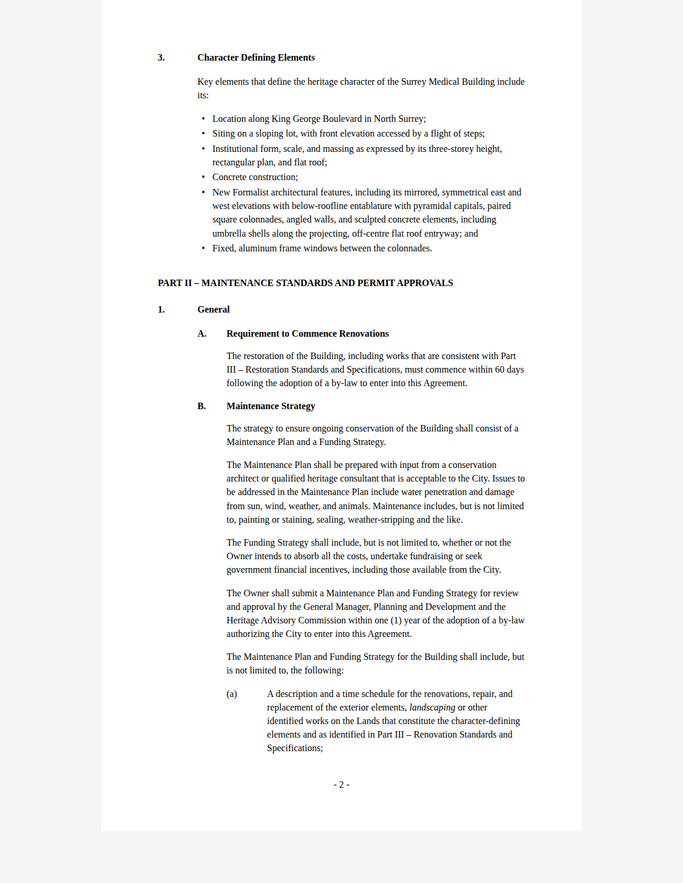3.
Character Defining Elements
Key elements that define the heritage character of the Surrey Medical Building include its:
Location along King George Boulevard in North Surrey;
Siting on a sloping lot, with front elevation accessed by a flight of steps;
Institutional form, scale, and massing as expressed by its three-storey height, rectangular plan, and flat roof;
Concrete construction;
New Formalist architectural features, including its mirrored, symmetrical east and west elevations with below-roofline entablature with pyramidal capitals, paired square colonnades, angled walls, and sculpted concrete elements, including umbrella shells along the projecting, off-centre flat roof entryway; and
Fixed, aluminum frame windows between the colonnades.
PART II – MAINTENANCE STANDARDS AND PERMIT APPROVALS
1.
General
A.
Requirement to Commence Renovations
The restoration of the Building, including works that are consistent with Part III – Restoration Standards and Specifications, must commence within 60 days following the adoption of a by-law to enter into this Agreement.
B.
Maintenance Strategy
The strategy to ensure ongoing conservation of the Building shall consist of a Maintenance Plan and a Funding Strategy.
The Maintenance Plan shall be prepared with input from a conservation architect or qualified heritage consultant that is acceptable to the City. Issues to be addressed in the Maintenance Plan include water penetration and damage from sun, wind, weather, and animals. Maintenance includes, but is not limited to, painting or staining, sealing, weather-stripping and the like.
The Funding Strategy shall include, but is not limited to, whether or not the Owner intends to absorb all the costs, undertake fundraising or seek government financial incentives, including those available from the City.
The Owner shall submit a Maintenance Plan and Funding Strategy for review and approval by the General Manager, Planning and Development and the Heritage Advisory Commission within one (1) year of the adoption of a by-law authorizing the City to enter into this Agreement.
The Maintenance Plan and Funding Strategy for the Building shall include, but is not limited to, the following:
(a)
A description and a time schedule for the renovations, repair, and replacement of the exterior elements, landscaping or other identified works on the Lands that constitute the character-defining elements and as identified in Part III – Renovation Standards and Specifications;
- 2 -